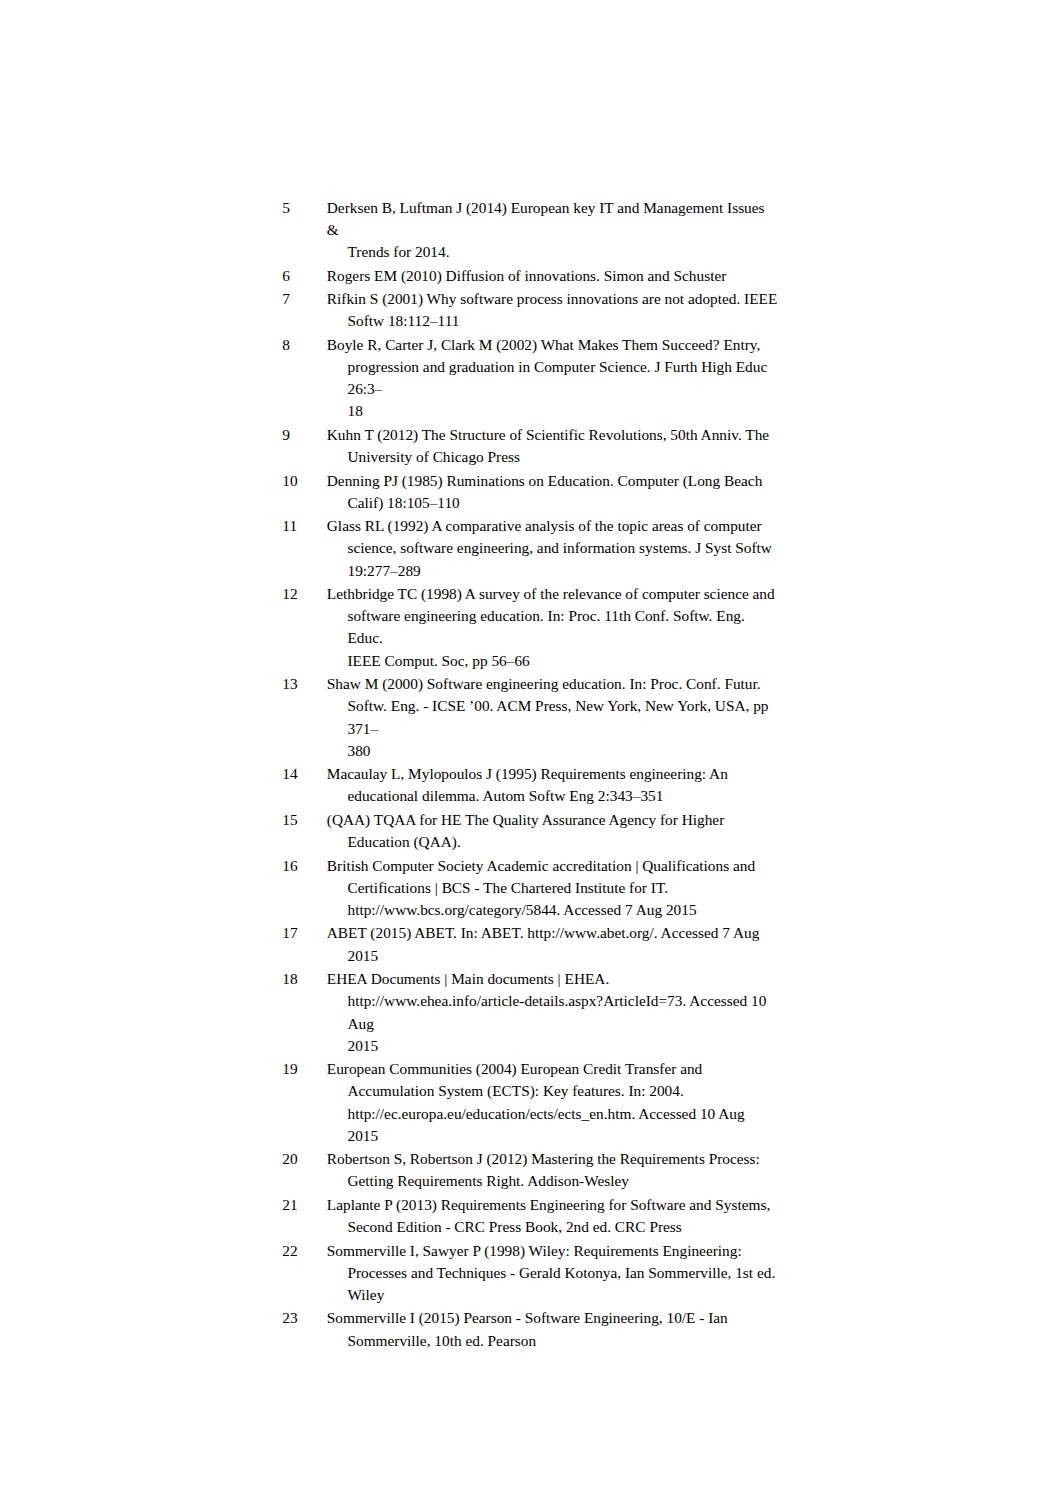5 Derksen B, Luftman J (2014) European key IT and Management Issues &Trends for 2014.
6 Rogers EM (2010) Diffusion of innovations. Simon and Schuster
7 Rifkin S (2001) Why software process innovations are not adopted. IEEESoftw 18:112–111
8 Boyle R, Carter J, Clark M (2002) What Makes Them Succeed? Entry,progression and graduation in Computer Science. J Furth High Educ 26:3–18
9 Kuhn T (2012) The Structure of Scientific Revolutions, 50th Anniv. TheUniversity of Chicago Press
10 Denning PJ (1985) Ruminations on Education. Computer (Long BeachCalif) 18:105–110
11 Glass RL (1992) A comparative analysis of the topic areas of computerscience, software engineering, and information systems. J Syst Softw 19:277–289
12 Lethbridge TC (1998) A survey of the relevance of computer science andsoftware engineering education. In: Proc. 11th Conf. Softw. Eng. Educ. IEEE Comput. Soc, pp 56–66
13 Shaw M (2000) Software engineering education. In: Proc. Conf. Futur.Softw. Eng. - ICSE ’00. ACM Press, New York, New York, USA, pp 371–380
14 Macaulay L, Mylopoulos J (1995) Requirements engineering: Aneducational dilemma. Autom Softw Eng 2:343–351
15 (QAA) TQAA for HE The Quality Assurance Agency for HigherEducation (QAA).
16 British Computer Society Academic accreditation | Qualifications andCertifications | BCS - The Chartered Institute for IT. http://www.bcs.org/category/5844. Accessed 7 Aug 2015
17 ABET (2015) ABET. In: ABET. http://www.abet.org/. Accessed 7 Aug2015
18 EHEA Documents | Main documents | EHEA.http://www.ehea.info/article-details.aspx?ArticleId=73. Accessed 10 Aug 2015
19 European Communities (2004) European Credit Transfer andAccumulation System (ECTS): Key features. In: 2004. http://ec.europa.eu/education/ects/ects_en.htm. Accessed 10 Aug 2015
20 Robertson S, Robertson J (2012) Mastering the Requirements Process:Getting Requirements Right. Addison-Wesley
21 Laplante P (2013) Requirements Engineering for Software and Systems,Second Edition - CRC Press Book, 2nd ed. CRC Press
22 Sommerville I, Sawyer P (1998) Wiley: Requirements Engineering:Processes and Techniques - Gerald Kotonya, Ian Sommerville, 1st ed. Wiley
23 Sommerville I (2015) Pearson - Software Engineering, 10/E - IanSommerville, 10th ed. Pearson